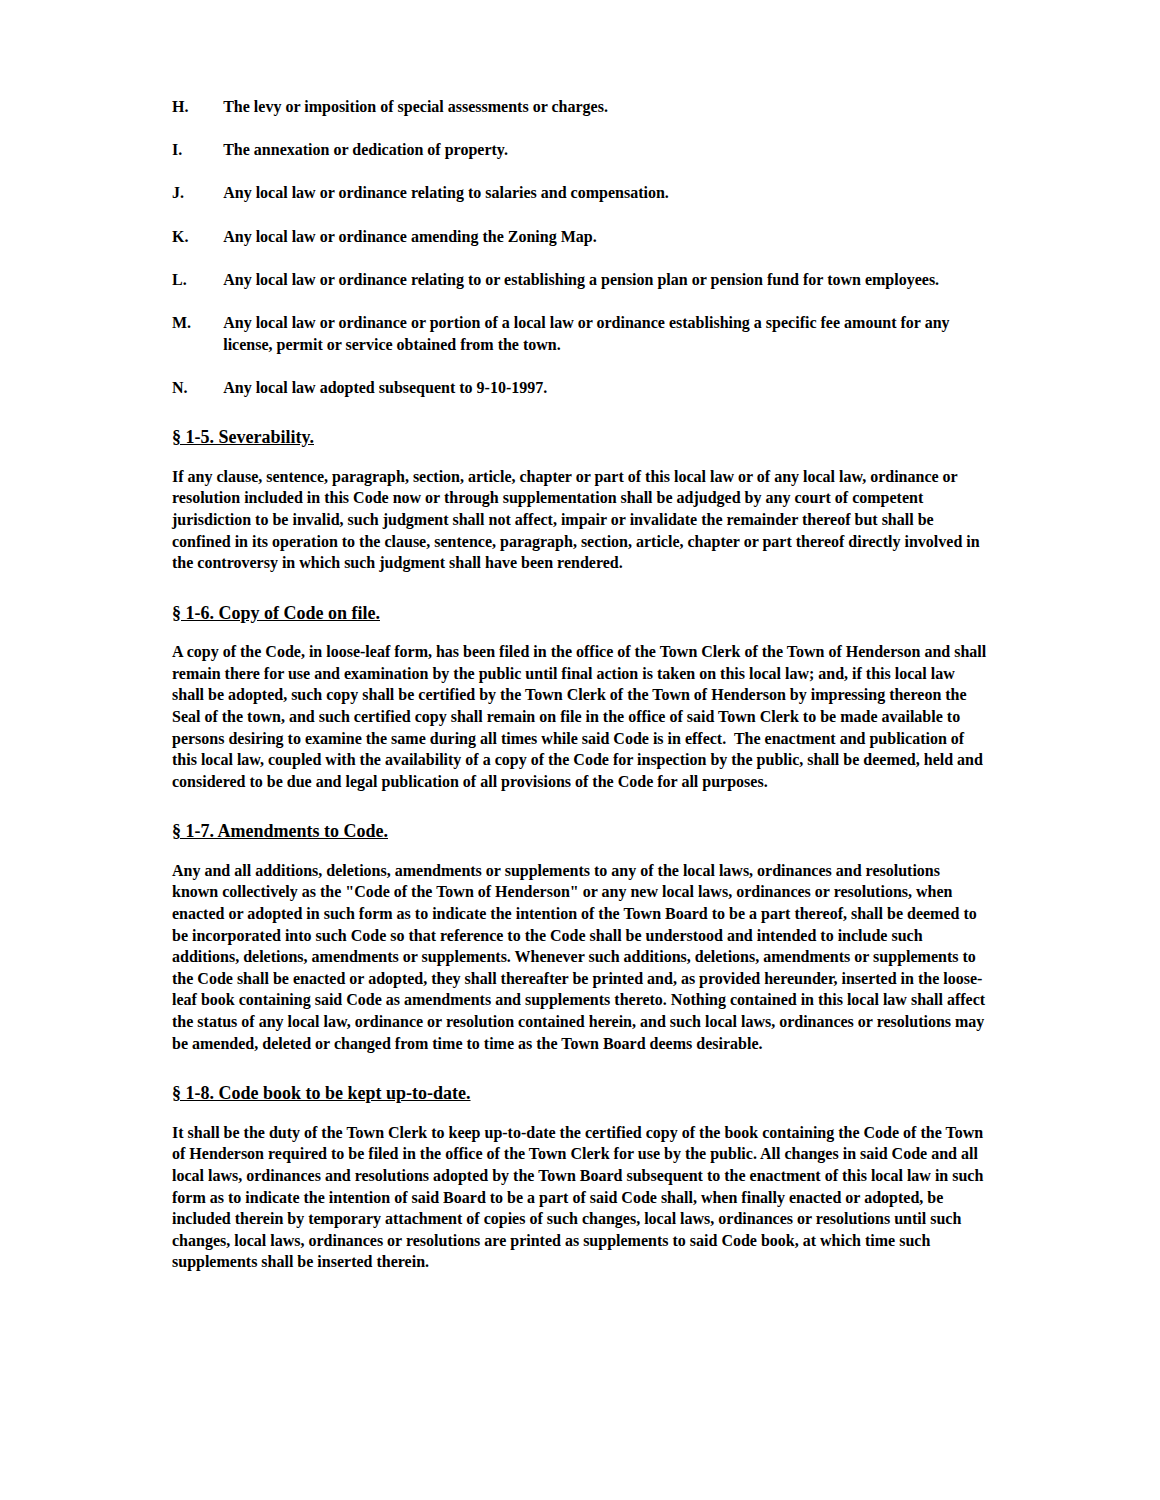H. The levy or imposition of special assessments or charges.
I. The annexation or dedication of property.
J. Any local law or ordinance relating to salaries and compensation.
K. Any local law or ordinance amending the Zoning Map.
L. Any local law or ordinance relating to or establishing a pension plan or pension fund for town employees.
M. Any local law or ordinance or portion of a local law or ordinance establishing a specific fee amount for any license, permit or service obtained from the town.
N. Any local law adopted subsequent to 9-10-1997.
§ 1-5. Severability.
If any clause, sentence, paragraph, section, article, chapter or part of this local law or of any local law, ordinance or resolution included in this Code now or through supplementation shall be adjudged by any court of competent jurisdiction to be invalid, such judgment shall not affect, impair or invalidate the remainder thereof but shall be confined in its operation to the clause, sentence, paragraph, section, article, chapter or part thereof directly involved in the controversy in which such judgment shall have been rendered.
§ 1-6. Copy of Code on file.
A copy of the Code, in loose-leaf form, has been filed in the office of the Town Clerk of the Town of Henderson and shall remain there for use and examination by the public until final action is taken on this local law; and, if this local law shall be adopted, such copy shall be certified by the Town Clerk of the Town of Henderson by impressing thereon the Seal of the town, and such certified copy shall remain on file in the office of said Town Clerk to be made available to persons desiring to examine the same during all times while said Code is in effect. The enactment and publication of this local law, coupled with the availability of a copy of the Code for inspection by the public, shall be deemed, held and considered to be due and legal publication of all provisions of the Code for all purposes.
§ 1-7. Amendments to Code.
Any and all additions, deletions, amendments or supplements to any of the local laws, ordinances and resolutions known collectively as the "Code of the Town of Henderson" or any new local laws, ordinances or resolutions, when enacted or adopted in such form as to indicate the intention of the Town Board to be a part thereof, shall be deemed to be incorporated into such Code so that reference to the Code shall be understood and intended to include such additions, deletions, amendments or supplements. Whenever such additions, deletions, amendments or supplements to the Code shall be enacted or adopted, they shall thereafter be printed and, as provided hereunder, inserted in the loose-leaf book containing said Code as amendments and supplements thereto. Nothing contained in this local law shall affect the status of any local law, ordinance or resolution contained herein, and such local laws, ordinances or resolutions may be amended, deleted or changed from time to time as the Town Board deems desirable.
§ 1-8. Code book to be kept up-to-date.
It shall be the duty of the Town Clerk to keep up-to-date the certified copy of the book containing the Code of the Town of Henderson required to be filed in the office of the Town Clerk for use by the public. All changes in said Code and all local laws, ordinances and resolutions adopted by the Town Board subsequent to the enactment of this local law in such form as to indicate the intention of said Board to be a part of said Code shall, when finally enacted or adopted, be included therein by temporary attachment of copies of such changes, local laws, ordinances or resolutions until such changes, local laws, ordinances or resolutions are printed as supplements to said Code book, at which time such supplements shall be inserted therein.